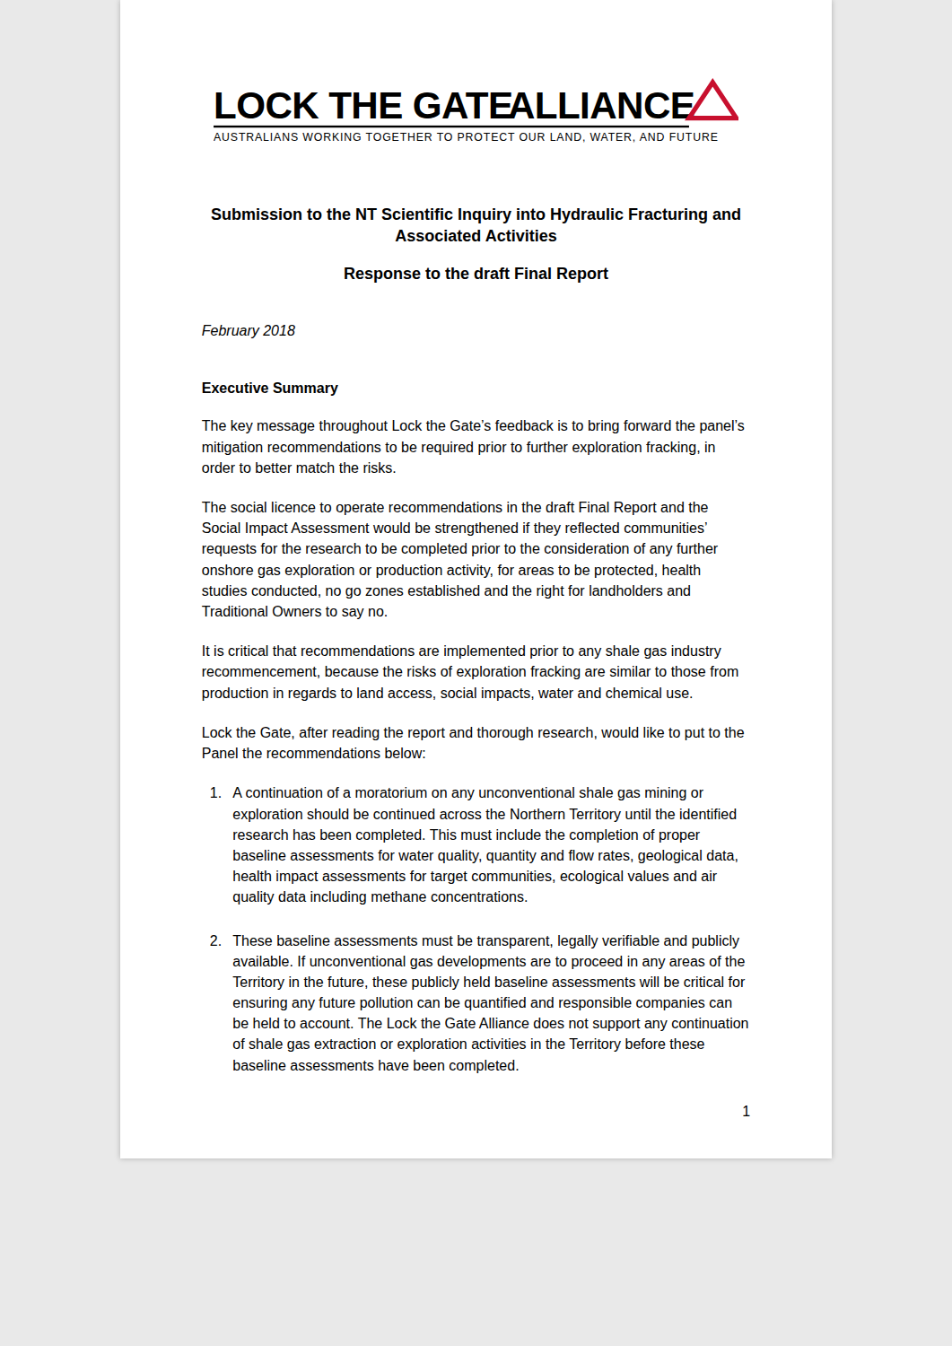LOCK THE GATE ALLIANCE — Australians working together to protect our land, water, and future LOCK THE GATE ALLIANCE AUSTRALIANS WORKING TOGETHER TO PROTECT OUR LAND, WATER, AND FUTURE
Submission to the NT Scientific Inquiry into Hydraulic Fracturing and Associated Activities
Response to the draft Final Report
February 2018
Executive Summary
The key message throughout Lock the Gate’s feedback is to bring forward the panel’s mitigation recommendations to be required prior to further exploration fracking, in order to better match the risks.
The social licence to operate recommendations in the draft Final Report and the Social Impact Assessment would be strengthened if they reflected communities’ requests for the research to be completed prior to the consideration of any further onshore gas exploration or production activity, for areas to be protected, health studies conducted, no go zones established and the right for landholders and Traditional Owners to say no.
It is critical that recommendations are implemented prior to any shale gas industry recommencement, because the risks of exploration fracking are similar to those from production in regards to land access, social impacts, water and chemical use.
Lock the Gate, after reading the report and thorough research, would like to put to the Panel the recommendations below:
A continuation of a moratorium on any unconventional shale gas mining or exploration should be continued across the Northern Territory until the identified research has been completed. This must include the completion of proper baseline assessments for water quality, quantity and flow rates, geological data, health impact assessments for target communities, ecological values and air quality data including methane concentrations.
These baseline assessments must be transparent, legally verifiable and publicly available. If unconventional gas developments are to proceed in any areas of the Territory in the future, these publicly held baseline assessments will be critical for ensuring any future pollution can be quantified and responsible companies can be held to account. The Lock the Gate Alliance does not support any continuation of shale gas extraction or exploration activities in the Territory before these baseline assessments have been completed.
1